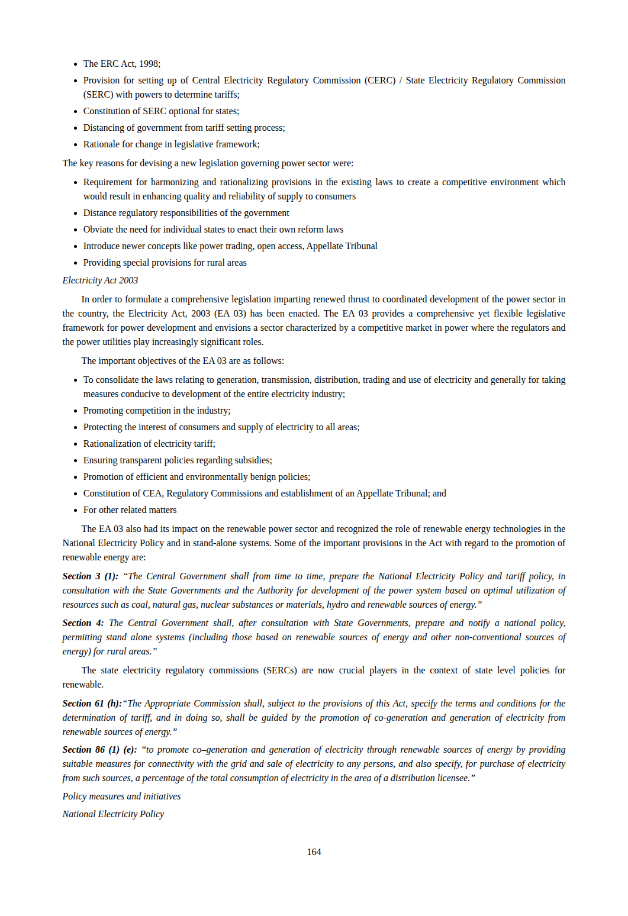The ERC Act, 1998;
Provision for setting up of Central Electricity Regulatory Commission (CERC) / State Electricity Regulatory Commission (SERC) with powers to determine tariffs;
Constitution of SERC optional for states;
Distancing of government from tariff setting process;
Rationale for change in legislative framework;
The key reasons for devising a new legislation governing power sector were:
Requirement for harmonizing and rationalizing provisions in the existing laws to create a competitive environment which would result in enhancing quality and reliability of supply to consumers
Distance regulatory responsibilities of the government
Obviate the need for individual states to enact their own reform laws
Introduce newer concepts like power trading, open access, Appellate Tribunal
Providing special provisions for rural areas
Electricity Act 2003
In order to formulate a comprehensive legislation imparting renewed thrust to coordinated development of the power sector in the country, the Electricity Act, 2003 (EA 03) has been enacted. The EA 03 provides a comprehensive yet flexible legislative framework for power development and envisions a sector characterized by a competitive market in power where the regulators and the power utilities play increasingly significant roles.
The important objectives of the EA 03 are as follows:
To consolidate the laws relating to generation, transmission, distribution, trading and use of electricity and generally for taking measures conducive to development of the entire electricity industry;
Promoting competition in the industry;
Protecting the interest of consumers and supply of electricity to all areas;
Rationalization of electricity tariff;
Ensuring transparent policies regarding subsidies;
Promotion of efficient and environmentally benign policies;
Constitution of CEA, Regulatory Commissions and establishment of an Appellate Tribunal; and
For other related matters
The EA 03 also had its impact on the renewable power sector and recognized the role of renewable energy technologies in the National Electricity Policy and in stand-alone systems. Some of the important provisions in the Act with regard to the promotion of renewable energy are:
Section 3 (1): “The Central Government shall from time to time, prepare the National Electricity Policy and tariff policy, in consultation with the State Governments and the Authority for development of the power system based on optimal utilization of resources such as coal, natural gas, nuclear substances or materials, hydro and renewable sources of energy.”
Section 4: The Central Government shall, after consultation with State Governments, prepare and notify a national policy, permitting stand alone systems (including those based on renewable sources of energy and other non-conventional sources of energy) for rural areas.”
The state electricity regulatory commissions (SERCs) are now crucial players in the context of state level policies for renewable.
Section 61 (h):“The Appropriate Commission shall, subject to the provisions of this Act, specify the terms and conditions for the determination of tariff, and in doing so, shall be guided by the promotion of co-generation and generation of electricity from renewable sources of energy.”
Section 86 (1) (e): “to promote co–generation and generation of electricity through renewable sources of energy by providing suitable measures for connectivity with the grid and sale of electricity to any persons, and also specify, for purchase of electricity from such sources, a percentage of the total consumption of electricity in the area of a distribution licensee.”
Policy measures and initiatives
National Electricity Policy
164